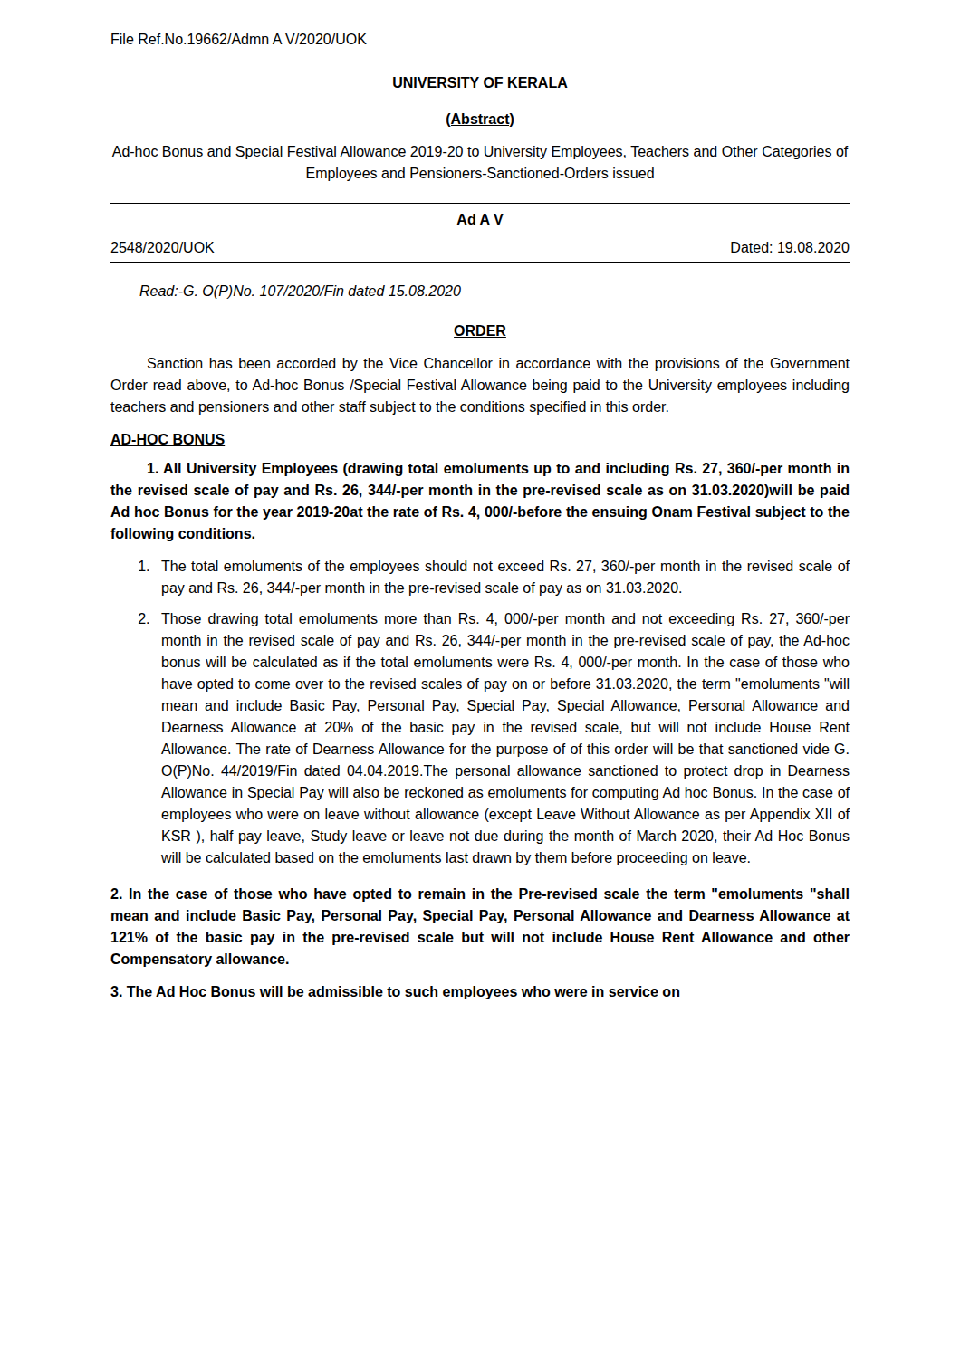File Ref.No.19662/Admn A V/2020/UOK
UNIVERSITY OF KERALA
(Abstract)
Ad-hoc Bonus and Special Festival Allowance 2019-20 to University Employees, Teachers and Other Categories of Employees and Pensioners-Sanctioned-Orders issued
Ad A V
2548/2020/UOK Dated: 19.08.2020
Read:-G. O(P)No. 107/2020/Fin dated 15.08.2020
ORDER
Sanction has been accorded by the Vice Chancellor in accordance with the provisions of the Government Order read above, to Ad-hoc Bonus /Special Festival Allowance being paid to the University employees including teachers and pensioners and other staff subject to the conditions specified in this order.
AD-HOC BONUS
1. All University Employees (drawing total emoluments up to and including Rs. 27, 360/-per month in the revised scale of pay and Rs. 26, 344/-per month in the pre-revised scale as on 31.03.2020)will be paid Ad hoc Bonus for the year 2019-20at the rate of Rs. 4, 000/-before the ensuing Onam Festival subject to the following conditions.
The total emoluments of the employees should not exceed Rs. 27, 360/-per month in the revised scale of pay and Rs. 26, 344/-per month in the pre-revised scale of pay as on 31.03.2020.
Those drawing total emoluments more than Rs. 4, 000/-per month and not exceeding Rs. 27, 360/-per month in the revised scale of pay and Rs. 26, 344/-per month in the pre-revised scale of pay, the Ad-hoc bonus will be calculated as if the total emoluments were Rs. 4, 000/-per month. In the case of those who have opted to come over to the revised scales of pay on or before 31.03.2020, the term "emoluments "will mean and include Basic Pay, Personal Pay, Special Pay, Special Allowance, Personal Allowance and Dearness Allowance at 20% of the basic pay in the revised scale, but will not include House Rent Allowance. The rate of Dearness Allowance for the purpose of of this order will be that sanctioned vide G. O(P)No. 44/2019/Fin dated 04.04.2019.The personal allowance sanctioned to protect drop in Dearness Allowance in Special Pay will also be reckoned as emoluments for computing Ad hoc Bonus. In the case of employees who were on leave without allowance (except Leave Without Allowance as per Appendix XII of KSR ), half pay leave, Study leave or leave not due during the month of March 2020, their Ad Hoc Bonus will be calculated based on the emoluments last drawn by them before proceeding on leave.
2. In the case of those who have opted to remain in the Pre-revised scale the term "emoluments "shall mean and include Basic Pay, Personal Pay, Special Pay, Personal Allowance and Dearness Allowance at 121% of the basic pay in the pre-revised scale but will not include House Rent Allowance and other Compensatory allowance.
3. The Ad Hoc Bonus will be admissible to such employees who were in service on